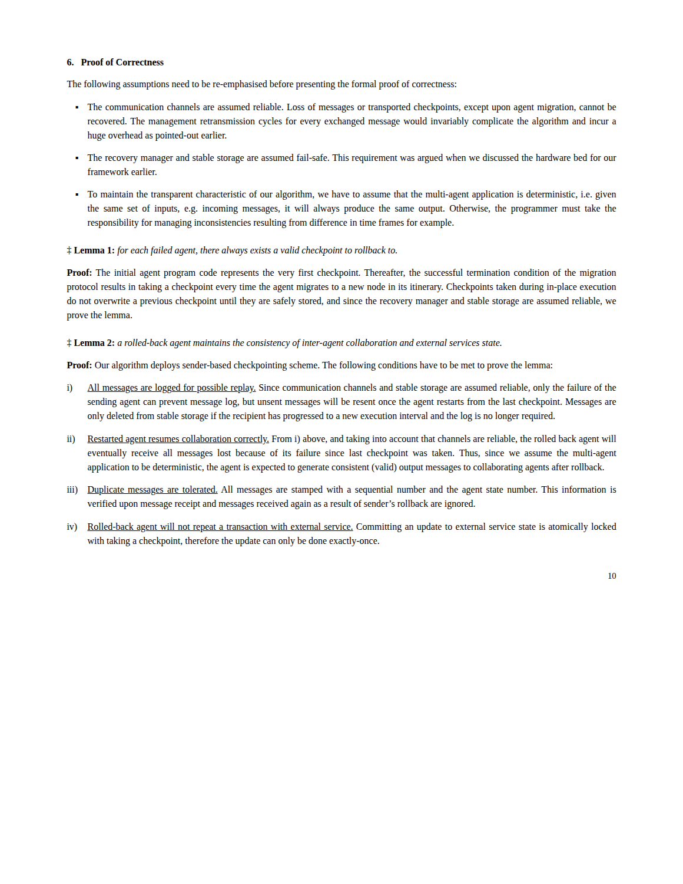6. Proof of Correctness
The following assumptions need to be re-emphasised before presenting the formal proof of correctness:
The communication channels are assumed reliable. Loss of messages or transported checkpoints, except upon agent migration, cannot be recovered. The management retransmission cycles for every exchanged message would invariably complicate the algorithm and incur a huge overhead as pointed-out earlier.
The recovery manager and stable storage are assumed fail-safe. This requirement was argued when we discussed the hardware bed for our framework earlier.
To maintain the transparent characteristic of our algorithm, we have to assume that the multi-agent application is deterministic, i.e. given the same set of inputs, e.g. incoming messages, it will always produce the same output. Otherwise, the programmer must take the responsibility for managing inconsistencies resulting from difference in time frames for example.
‡ Lemma 1: for each failed agent, there always exists a valid checkpoint to rollback to.
Proof: The initial agent program code represents the very first checkpoint. Thereafter, the successful termination condition of the migration protocol results in taking a checkpoint every time the agent migrates to a new node in its itinerary. Checkpoints taken during in-place execution do not overwrite a previous checkpoint until they are safely stored, and since the recovery manager and stable storage are assumed reliable, we prove the lemma.
‡ Lemma 2: a rolled-back agent maintains the consistency of inter-agent collaboration and external services state.
Proof: Our algorithm deploys sender-based checkpointing scheme. The following conditions have to be met to prove the lemma:
All messages are logged for possible replay. Since communication channels and stable storage are assumed reliable, only the failure of the sending agent can prevent message log, but unsent messages will be resent once the agent restarts from the last checkpoint. Messages are only deleted from stable storage if the recipient has progressed to a new execution interval and the log is no longer required.
Restarted agent resumes collaboration correctly. From i) above, and taking into account that channels are reliable, the rolled back agent will eventually receive all messages lost because of its failure since last checkpoint was taken. Thus, since we assume the multi-agent application to be deterministic, the agent is expected to generate consistent (valid) output messages to collaborating agents after rollback.
Duplicate messages are tolerated. All messages are stamped with a sequential number and the agent state number. This information is verified upon message receipt and messages received again as a result of sender’s rollback are ignored.
Rolled-back agent will not repeat a transaction with external service. Committing an update to external service state is atomically locked with taking a checkpoint, therefore the update can only be done exactly-once.
10